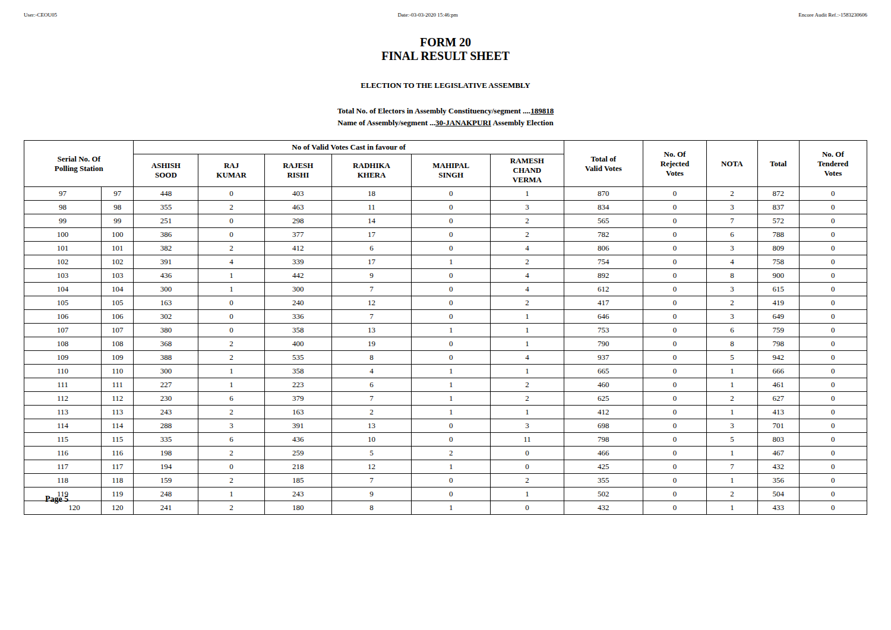User:-CEOU05 Date:-03-03-2020 15:46:pm Encore Audit Ref.:-1583230606
FORM 20
FINAL RESULT SHEET
ELECTION TO THE LEGISLATIVE ASSEMBLY
Total No. of Electors in Assembly Constituency/segment ....189818
Name of Assembly/segment ...30-JANAKPURI Assembly Election
| Serial No. Of Polling Station | No of Valid Votes Cast in favour of | Total of Valid Votes | No. Of Rejected Votes | NOTA | Total | No. Of Tendered Votes |
| --- | --- | --- | --- | --- | --- | --- |
| ASHISH SOOD | RAJ KUMAR | RAJESH RISHI | RADHIKA KHERA | MAHIPAL SINGH | RAMESH CHAND VERMA |
| 97 | 97 | 448 | 0 | 403 | 18 | 0 | 1 | 870 | 0 | 2 | 872 | 0 |
| 98 | 98 | 355 | 2 | 463 | 11 | 0 | 3 | 834 | 0 | 3 | 837 | 0 |
| 99 | 99 | 251 | 0 | 298 | 14 | 0 | 2 | 565 | 0 | 7 | 572 | 0 |
| 100 | 100 | 386 | 0 | 377 | 17 | 0 | 2 | 782 | 0 | 6 | 788 | 0 |
| 101 | 101 | 382 | 2 | 412 | 6 | 0 | 4 | 806 | 0 | 3 | 809 | 0 |
| 102 | 102 | 391 | 4 | 339 | 17 | 1 | 2 | 754 | 0 | 4 | 758 | 0 |
| 103 | 103 | 436 | 1 | 442 | 9 | 0 | 4 | 892 | 0 | 8 | 900 | 0 |
| 104 | 104 | 300 | 1 | 300 | 7 | 0 | 4 | 612 | 0 | 3 | 615 | 0 |
| 105 | 105 | 163 | 0 | 240 | 12 | 0 | 2 | 417 | 0 | 2 | 419 | 0 |
| 106 | 106 | 302 | 0 | 336 | 7 | 0 | 1 | 646 | 0 | 3 | 649 | 0 |
| 107 | 107 | 380 | 0 | 358 | 13 | 1 | 1 | 753 | 0 | 6 | 759 | 0 |
| 108 | 108 | 368 | 2 | 400 | 19 | 0 | 1 | 790 | 0 | 8 | 798 | 0 |
| 109 | 109 | 388 | 2 | 535 | 8 | 0 | 4 | 937 | 0 | 5 | 942 | 0 |
| 110 | 110 | 300 | 1 | 358 | 4 | 1 | 1 | 665 | 0 | 1 | 666 | 0 |
| 111 | 111 | 227 | 1 | 223 | 6 | 1 | 2 | 460 | 0 | 1 | 461 | 0 |
| 112 | 112 | 230 | 6 | 379 | 7 | 1 | 2 | 625 | 0 | 2 | 627 | 0 |
| 113 | 113 | 243 | 2 | 163 | 2 | 1 | 1 | 412 | 0 | 1 | 413 | 0 |
| 114 | 114 | 288 | 3 | 391 | 13 | 0 | 3 | 698 | 0 | 3 | 701 | 0 |
| 115 | 115 | 335 | 6 | 436 | 10 | 0 | 11 | 798 | 0 | 5 | 803 | 0 |
| 116 | 116 | 198 | 2 | 259 | 5 | 2 | 0 | 466 | 0 | 1 | 467 | 0 |
| 117 | 117 | 194 | 0 | 218 | 12 | 1 | 0 | 425 | 0 | 7 | 432 | 0 |
| 118 | 118 | 159 | 2 | 185 | 7 | 0 | 2 | 355 | 0 | 1 | 356 | 0 |
| 119 | 119 | 248 | 1 | 243 | 9 | 0 | 1 | 502 | 0 | 2 | 504 | 0 |
| Page 5 120 | 120 | 241 | 2 | 180 | 8 | 1 | 0 | 432 | 0 | 1 | 433 | 0 |